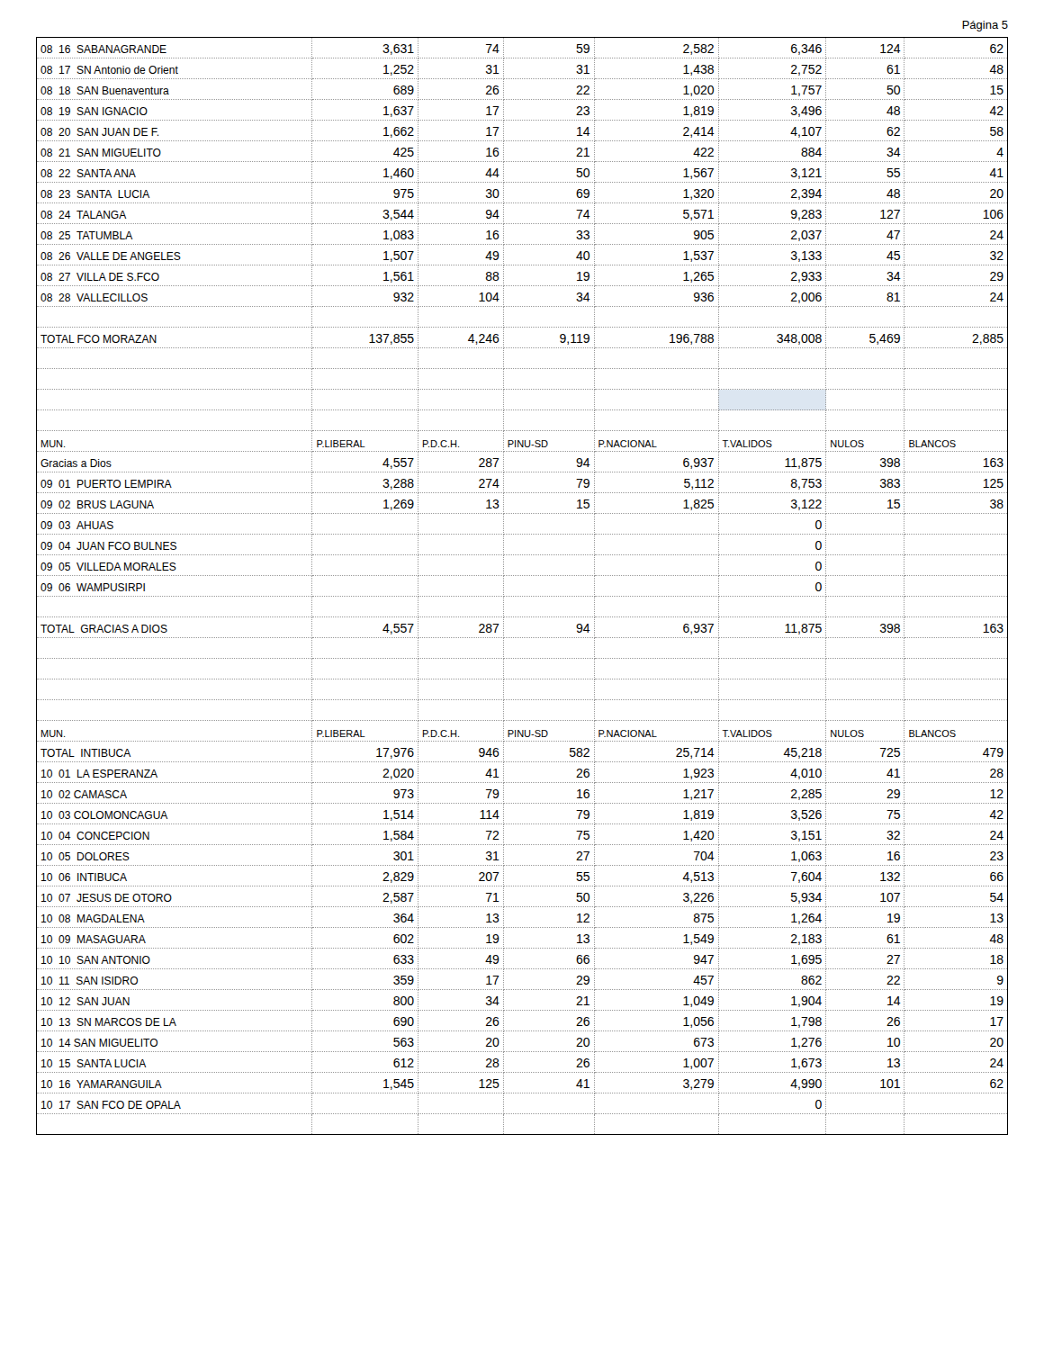Página 5
| 08 16 SABANAGRANDE | 3,631 | 74 | 59 | 2,582 | 6,346 | 124 | 62 |
| 08 17 SN Antonio de Orient | 1,252 | 31 | 31 | 1,438 | 2,752 | 61 | 48 |
| 08 18 SAN Buenaventura | 689 | 26 | 22 | 1,020 | 1,757 | 50 | 15 |
| 08 19 SAN IGNACIO | 1,637 | 17 | 23 | 1,819 | 3,496 | 48 | 42 |
| 08 20 SAN JUAN DE F. | 1,662 | 17 | 14 | 2,414 | 4,107 | 62 | 58 |
| 08 21 SAN MIGUELITO | 425 | 16 | 21 | 422 | 884 | 34 | 4 |
| 08 22 SANTA ANA | 1,460 | 44 | 50 | 1,567 | 3,121 | 55 | 41 |
| 08 23 SANTA LUCIA | 975 | 30 | 69 | 1,320 | 2,394 | 48 | 20 |
| 08 24 TALANGA | 3,544 | 94 | 74 | 5,571 | 9,283 | 127 | 106 |
| 08 25 TATUMBLA | 1,083 | 16 | 33 | 905 | 2,037 | 47 | 24 |
| 08 26 VALLE DE ANGELES | 1,507 | 49 | 40 | 1,537 | 3,133 | 45 | 32 |
| 08 27 VILLA DE S.FCO | 1,561 | 88 | 19 | 1,265 | 2,933 | 34 | 29 |
| 08 28 VALLECILLOS | 932 | 104 | 34 | 936 | 2,006 | 81 | 24 |
| TOTAL FCO MORAZAN | 137,855 | 4,246 | 9,119 | 196,788 | 348,008 | 5,469 | 2,885 |
| MUN. | P.LIBERAL | P.D.C.H. | PINU-SD | P.NACIONAL | T.VALIDOS | NULOS | BLANCOS |
| Gracias a Dios | 4,557 | 287 | 94 | 6,937 | 11,875 | 398 | 163 |
| 09 01 PUERTO LEMPIRA | 3,288 | 274 | 79 | 5,112 | 8,753 | 383 | 125 |
| 09 02 BRUS LAGUNA | 1,269 | 13 | 15 | 1,825 | 3,122 | 15 | 38 |
| 09 03 AHUAS | | | | | 0 | | |
| 09 04 JUAN FCO BULNES | | | | | 0 | | |
| 09 05 VILLEDA MORALES | | | | | 0 | | |
| 09 06 WAMPUSIRPI | | | | | 0 | | |
| TOTAL GRACIAS A DIOS | 4,557 | 287 | 94 | 6,937 | 11,875 | 398 | 163 |
| MUN. | P.LIBERAL | P.D.C.H. | PINU-SD | P.NACIONAL | T.VALIDOS | NULOS | BLANCOS |
| TOTAL INTIBUCA | 17,976 | 946 | 582 | 25,714 | 45,218 | 725 | 479 |
| 10 01 LA ESPERANZA | 2,020 | 41 | 26 | 1,923 | 4,010 | 41 | 28 |
| 10 02 CAMASCA | 973 | 79 | 16 | 1,217 | 2,285 | 29 | 12 |
| 10 03 COLOMONCAGUA | 1,514 | 114 | 79 | 1,819 | 3,526 | 75 | 42 |
| 10 04 CONCEPCION | 1,584 | 72 | 75 | 1,420 | 3,151 | 32 | 24 |
| 10 05 DOLORES | 301 | 31 | 27 | 704 | 1,063 | 16 | 23 |
| 10 06 INTIBUCA | 2,829 | 207 | 55 | 4,513 | 7,604 | 132 | 66 |
| 10 07 JESUS DE OTORO | 2,587 | 71 | 50 | 3,226 | 5,934 | 107 | 54 |
| 10 08 MAGDALENA | 364 | 13 | 12 | 875 | 1,264 | 19 | 13 |
| 10 09 MASAGUARA | 602 | 19 | 13 | 1,549 | 2,183 | 61 | 48 |
| 10 10 SAN ANTONIO | 633 | 49 | 66 | 947 | 1,695 | 27 | 18 |
| 10 11 SAN ISIDRO | 359 | 17 | 29 | 457 | 862 | 22 | 9 |
| 10 12 SAN JUAN | 800 | 34 | 21 | 1,049 | 1,904 | 14 | 19 |
| 10 13 SN MARCOS DE LA | 690 | 26 | 26 | 1,056 | 1,798 | 26 | 17 |
| 10 14 SAN MIGUELITO | 563 | 20 | 20 | 673 | 1,276 | 10 | 20 |
| 10 15 SANTA LUCIA | 612 | 28 | 26 | 1,007 | 1,673 | 13 | 24 |
| 10 16 YAMARANGUILA | 1,545 | 125 | 41 | 3,279 | 4,990 | 101 | 62 |
| 10 17 SAN FCO DE OPALA | | | | | 0 | | |